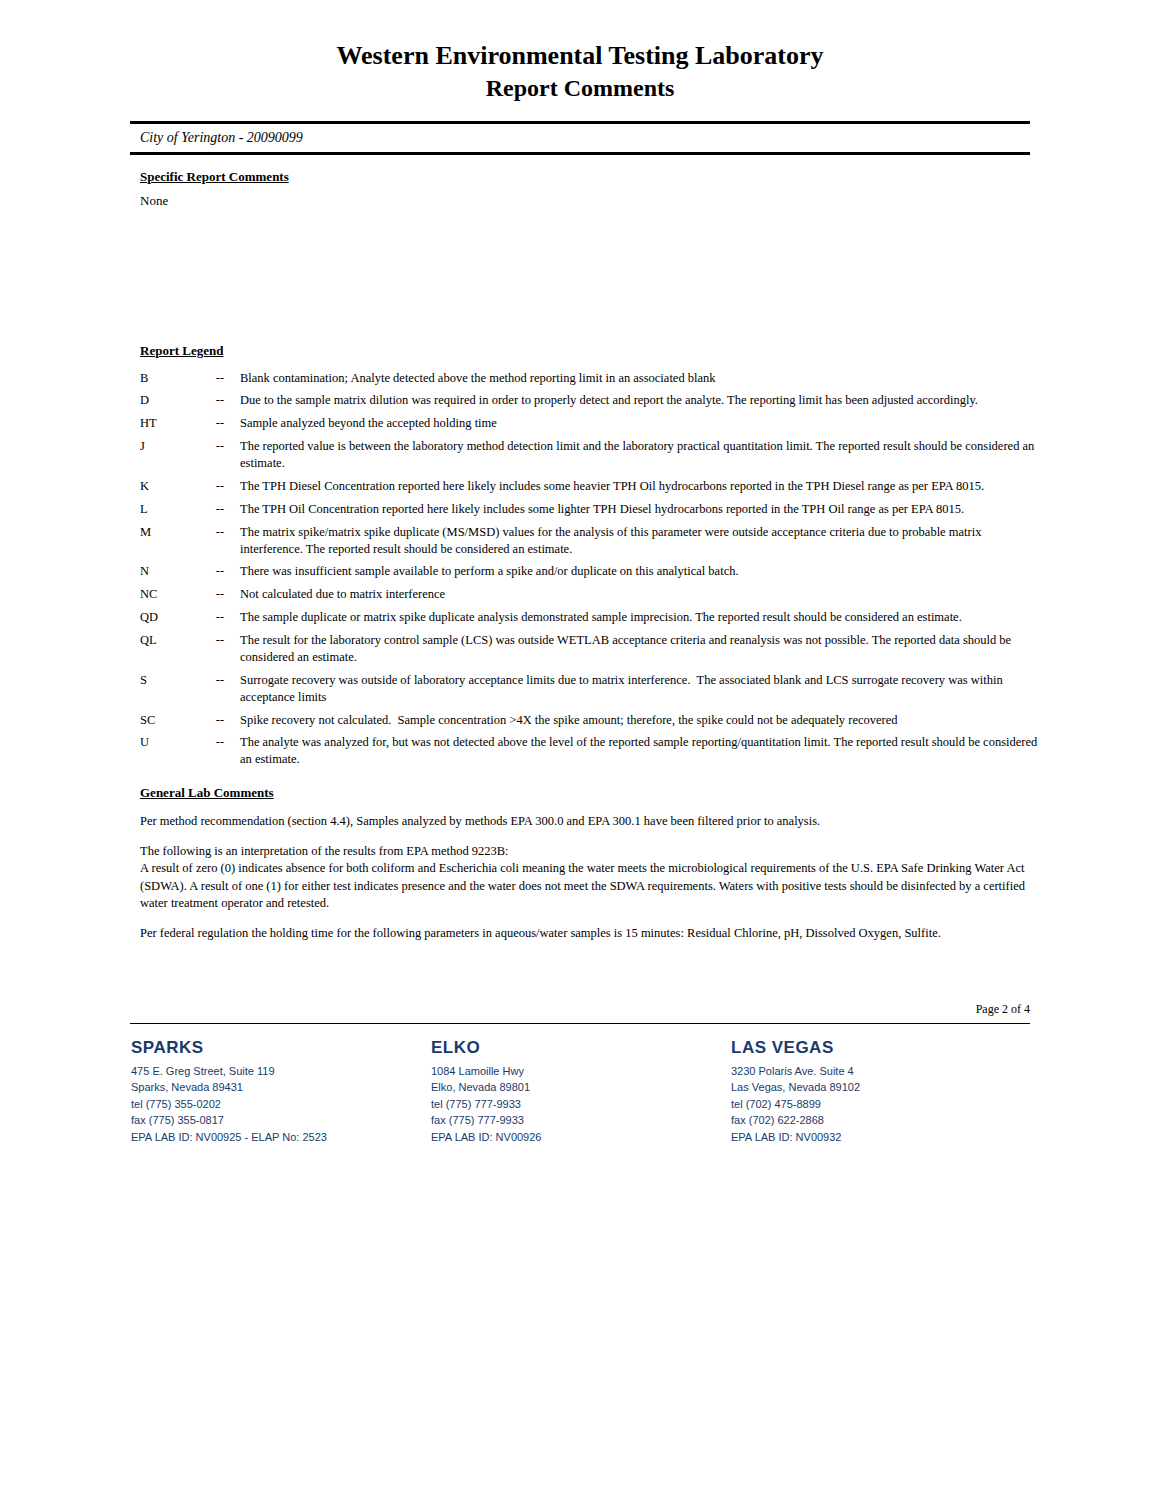Western Environmental Testing Laboratory
Report Comments
City of Yerington - 20090099
Specific Report Comments
None
Report Legend
| B | -- | Blank contamination; Analyte detected above the method reporting limit in an associated blank |
| D | -- | Due to the sample matrix dilution was required in order to properly detect and report the analyte. The reporting limit has been adjusted accordingly. |
| HT | -- | Sample analyzed beyond the accepted holding time |
| J | -- | The reported value is between the laboratory method detection limit and the laboratory practical quantitation limit. The reported result should be considered an estimate. |
| K | -- | The TPH Diesel Concentration reported here likely includes some heavier TPH Oil hydrocarbons reported in the TPH Diesel range as per EPA 8015. |
| L | -- | The TPH Oil Concentration reported here likely includes some lighter TPH Diesel hydrocarbons reported in the TPH Oil range as per EPA 8015. |
| M | -- | The matrix spike/matrix spike duplicate (MS/MSD) values for the analysis of this parameter were outside acceptance criteria due to probable matrix interference. The reported result should be considered an estimate. |
| N | -- | There was insufficient sample available to perform a spike and/or duplicate on this analytical batch. |
| NC | -- | Not calculated due to matrix interference |
| QD | -- | The sample duplicate or matrix spike duplicate analysis demonstrated sample imprecision. The reported result should be considered an estimate. |
| QL | -- | The result for the laboratory control sample (LCS) was outside WETLAB acceptance criteria and reanalysis was not possible. The reported data should be considered an estimate. |
| S | -- | Surrogate recovery was outside of laboratory acceptance limits due to matrix interference. The associated blank and LCS surrogate recovery was within acceptance limits |
| SC | -- | Spike recovery not calculated. Sample concentration >4X the spike amount; therefore, the spike could not be adequately recovered |
| U | -- | The analyte was analyzed for, but was not detected above the level of the reported sample reporting/quantitation limit. The reported result should be considered an estimate. |
General Lab Comments
Per method recommendation (section 4.4), Samples analyzed by methods EPA 300.0 and EPA 300.1 have been filtered prior to analysis.
The following is an interpretation of the results from EPA method 9223B:
A result of zero (0) indicates absence for both coliform and Escherichia coli meaning the water meets the microbiological requirements of the U.S. EPA Safe Drinking Water Act (SDWA). A result of one (1) for either test indicates presence and the water does not meet the SDWA requirements. Waters with positive tests should be disinfected by a certified water treatment operator and retested.
Per federal regulation the holding time for the following parameters in aqueous/water samples is 15 minutes: Residual Chlorine, pH, Dissolved Oxygen, Sulfite.
Page 2 of 4
| SPARKS 475 E. Greg Street, Suite 119 Sparks, Nevada 89431 tel (775) 355-0202 fax (775) 355-0817 EPA LAB ID: NV00925 - ELAP No: 2523 | ELKO 1084 Lamoille Hwy Elko, Nevada 89801 tel (775) 777-9933 fax (775) 777-9933 EPA LAB ID: NV00926 | LAS VEGAS 3230 Polaris Ave. Suite 4 Las Vegas, Nevada 89102 tel (702) 475-8899 fax (702) 622-2868 EPA LAB ID: NV00932 |